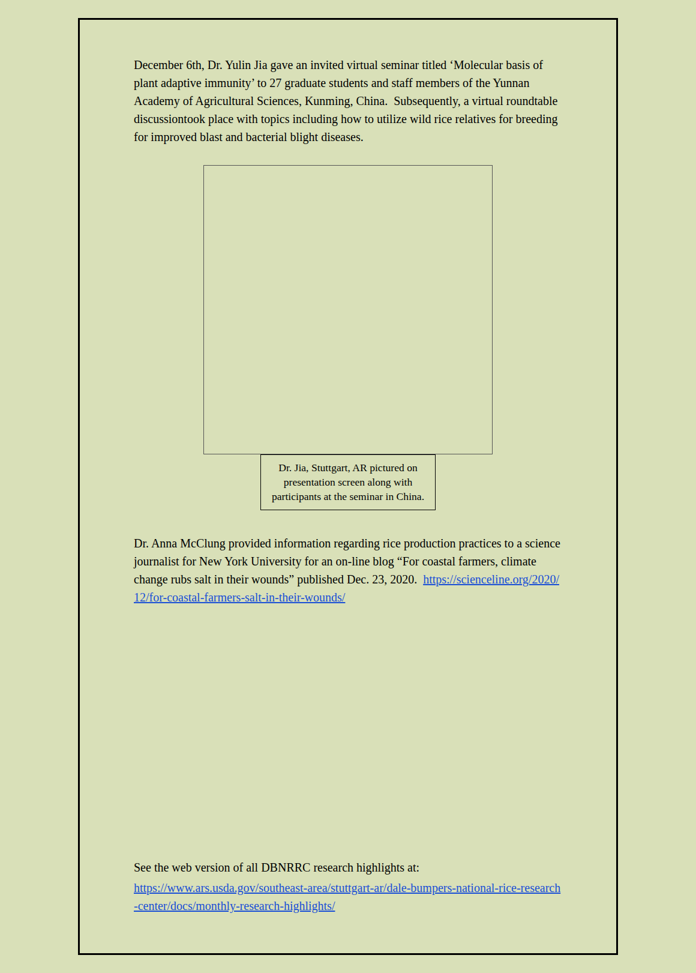December 6th, Dr. Yulin Jia gave an invited virtual seminar titled ‘Molecular basis of plant adaptive immunity’ to 27 graduate students and staff members of the Yunnan Academy of Agricultural Sciences, Kunming, China. Subsequently, a virtual roundtable discussiontook place with topics including how to utilize wild rice relatives for breeding for improved blast and bacterial blight diseases.
Dr. Jia, Stuttgart, AR pictured on
presentation screen along with
participants at the seminar in China.
Dr. Anna McClung provided information regarding rice production practices to a science journalist for New York University for an on-line blog “For coastal farmers, climate change rubs salt in their wounds” published Dec. 23, 2020. https://scienceline.org/2020/12/for-coastal-farmers-salt-in-their-wounds/
See the web version of all DBNRRC research highlights at:
https://www.ars.usda.gov/southeast-area/stuttgart-ar/dale-bumpers-national-rice-research-center/docs/monthly-research-highlights/